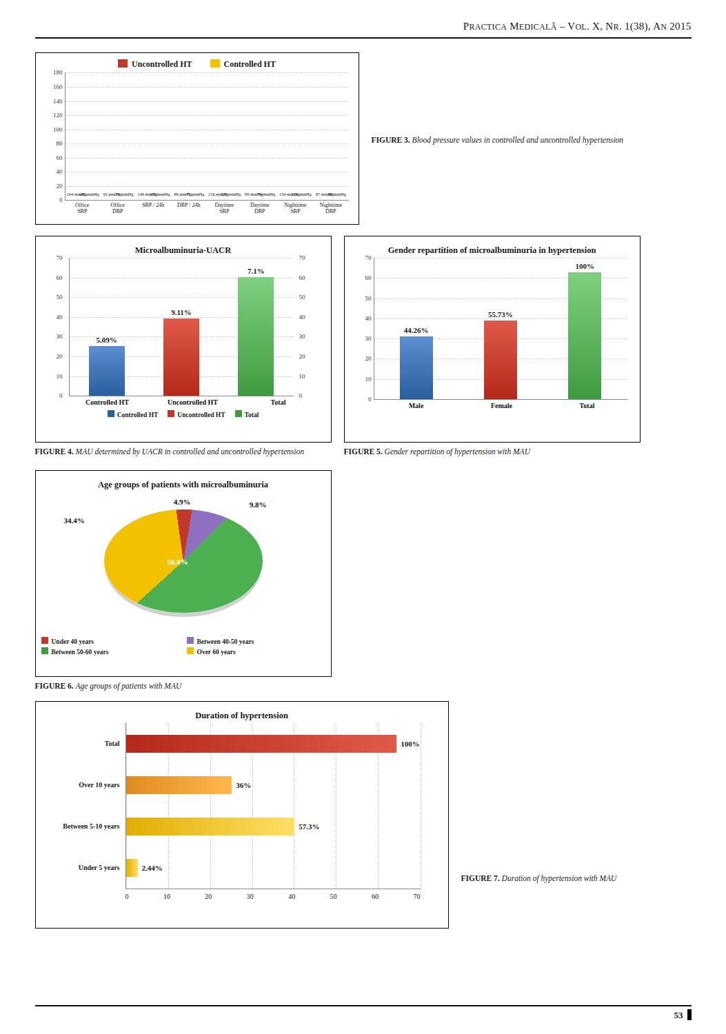PRACTICA MEDICALĂ – VOL. X, NR. 1(38), AN 2015
Uncontrolled HT Controlled HT
180 160 140 120 100 80 60 40 20 0
164 mmHg
141 mmHg
92 mmHg
79 mmHg
149 mmHg
132 mmHg
86 mmHg
75 mmHg
156 mmHg
133 mmHg
89 mmHg
74 mmHg
134 mmHg
119 mmHg
87 mmHg
69 mmHg
Office
SBP
Office
DBP
SBP / 24h
DBP / 24h
Daytime
SBP
Daytime
DBP
Nighttime
SBP
Nighttime
DBP
FIGURE 3. Blood pressure values in controlled and uncontrolled hypertension
Microalbuminuria-UACR
70 60 50 40 30 20 10 0
70 60 50 40 30 20 10 0
5.09%
9.11%
7.1%
Controlled HT
Uncontrolled HT
Total
Controlled HT Uncontrolled HT Total
FIGURE 4. MAU determined by UACR in controlled and uncontrolled hypertension
Gender repartition of microalbuminuria in hypertension
70 60 50 40 30 20 10 0
44.26%
55.73%
100%
Male
Female
Total
FIGURE 5. Gender repartition of hypertension with MAU
Age groups of patients with microalbuminuria
4.9% 9.8% 50.8% 34.4%
Under 40 years Between 40-50 years Between 50-60 years Over 60 years
FIGURE 6. Age groups of patients with MAU
Duration of hypertension
Total
Over 10 years
Between 5-10 years
Under 5 years
100%
36%
57.3%
2.44%
010203040506070
FIGURE 7. Duration of hypertension with MAU
53